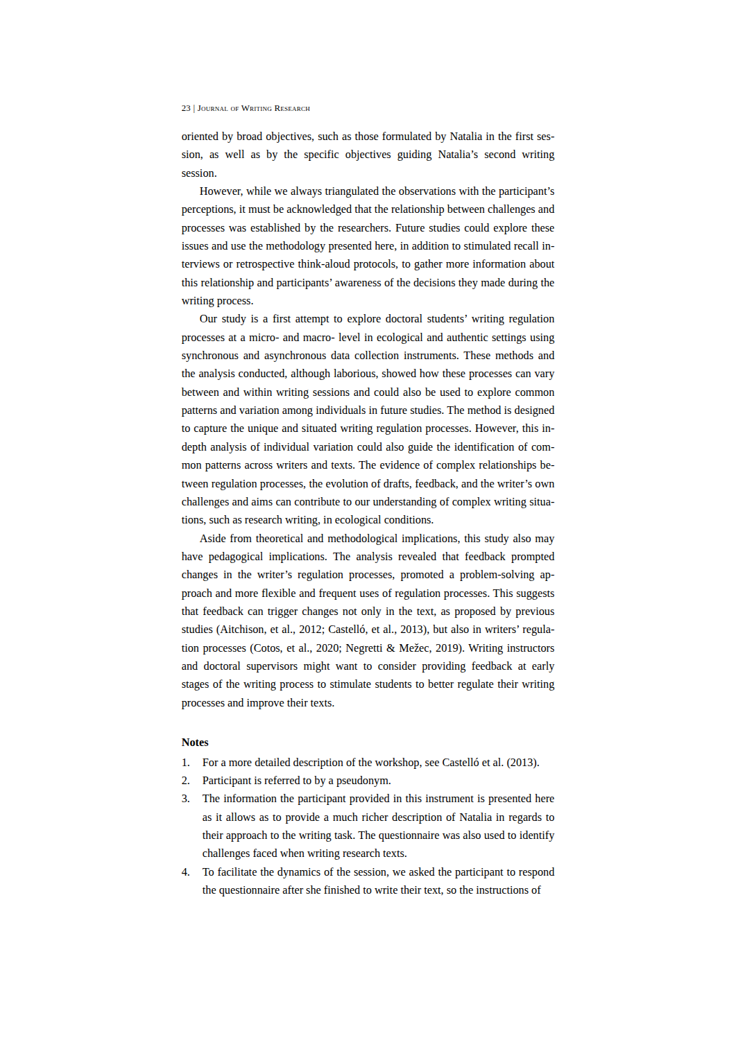23 | Journal of Writing Research
oriented by broad objectives, such as those formulated by Natalia in the first session, as well as by the specific objectives guiding Natalia’s second writing session.
However, while we always triangulated the observations with the participant’s perceptions, it must be acknowledged that the relationship between challenges and processes was established by the researchers. Future studies could explore these issues and use the methodology presented here, in addition to stimulated recall interviews or retrospective think-aloud protocols, to gather more information about this relationship and participants’ awareness of the decisions they made during the writing process.
Our study is a first attempt to explore doctoral students’ writing regulation processes at a micro- and macro- level in ecological and authentic settings using synchronous and asynchronous data collection instruments. These methods and the analysis conducted, although laborious, showed how these processes can vary between and within writing sessions and could also be used to explore common patterns and variation among individuals in future studies. The method is designed to capture the unique and situated writing regulation processes. However, this in-depth analysis of individual variation could also guide the identification of common patterns across writers and texts. The evidence of complex relationships between regulation processes, the evolution of drafts, feedback, and the writer’s own challenges and aims can contribute to our understanding of complex writing situations, such as research writing, in ecological conditions.
Aside from theoretical and methodological implications, this study also may have pedagogical implications. The analysis revealed that feedback prompted changes in the writer’s regulation processes, promoted a problem-solving approach and more flexible and frequent uses of regulation processes. This suggests that feedback can trigger changes not only in the text, as proposed by previous studies (Aitchison, et al., 2012; Castelló, et al., 2013), but also in writers’ regulation processes (Cotos, et al., 2020; Negretti & Mežec, 2019). Writing instructors and doctoral supervisors might want to consider providing feedback at early stages of the writing process to stimulate students to better regulate their writing processes and improve their texts.
Notes
For a more detailed description of the workshop, see Castelló et al. (2013).
Participant is referred to by a pseudonym.
The information the participant provided in this instrument is presented here as it allows as to provide a much richer description of Natalia in regards to their approach to the writing task. The questionnaire was also used to identify challenges faced when writing research texts.
To facilitate the dynamics of the session, we asked the participant to respond the questionnaire after she finished to write their text, so the instructions of